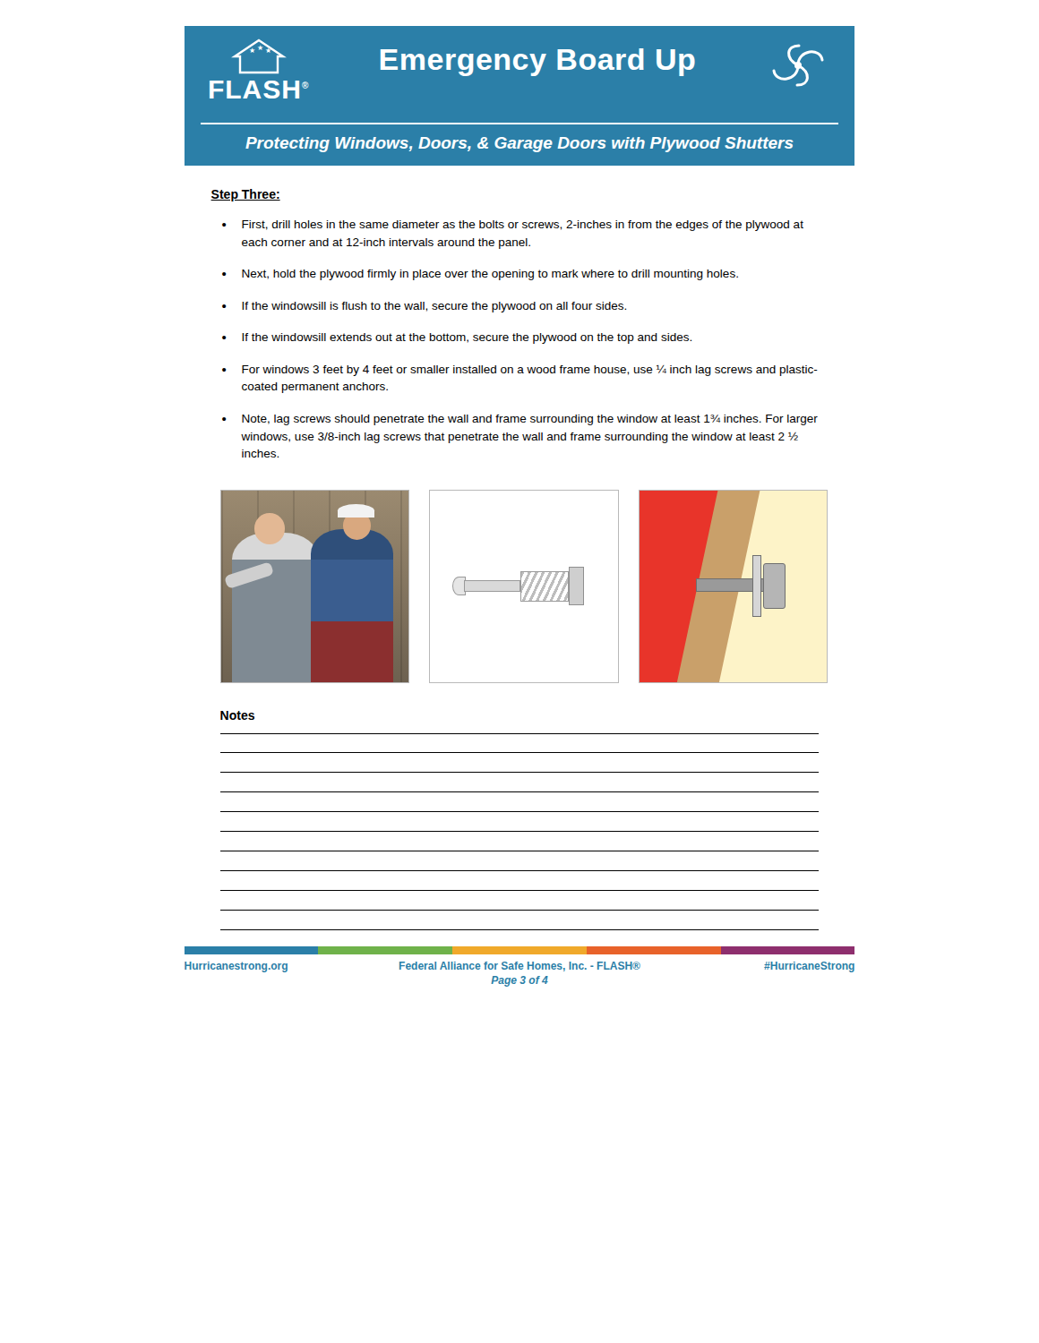★ ★ ★
FLASH®
Emergency Board Up
Protecting Windows, Doors, & Garage Doors with Plywood Shutters
Step Three:
First, drill holes in the same diameter as the bolts or screws, 2-inches in from the edges of the plywood at each corner and at 12-inch intervals around the panel.
Next, hold the plywood firmly in place over the opening to mark where to drill mounting holes.
If the windowsill is flush to the wall, secure the plywood on all four sides.
If the windowsill extends out at the bottom, secure the plywood on the top and sides.
For windows 3 feet by 4 feet or smaller installed on a wood frame house, use ¼ inch lag screws and plastic-coated permanent anchors.
Note, lag screws should penetrate the wall and frame surrounding the window at least 1¾ inches. For larger windows, use 3/8-inch lag screws that penetrate the wall and frame surrounding the window at least 2 ½ inches.
Notes
Hurricanestrong.org
Federal Alliance for Safe Homes, Inc. - FLASH® Page 3 of 4
#HurricaneStrong